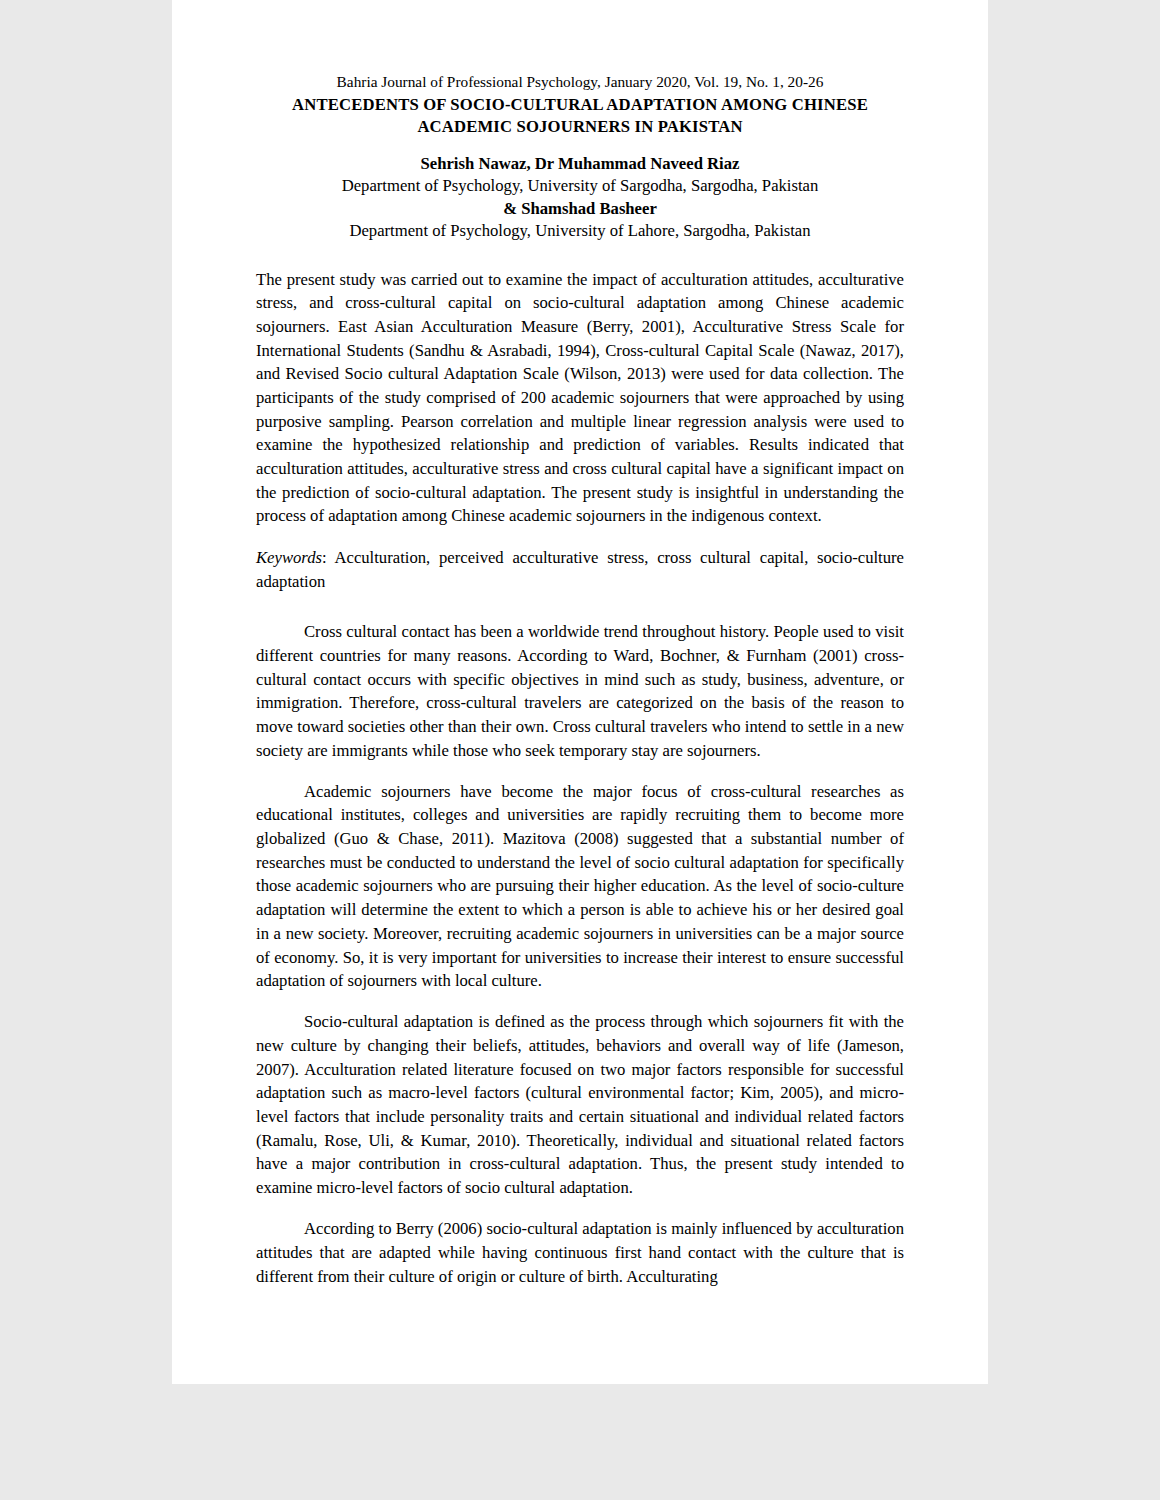Bahria Journal of Professional Psychology, January 2020, Vol. 19, No. 1, 20-26
Antecedents of Socio-Cultural Adaptation Among Chinese Academic Sojourners in Pakistan
Sehrish Nawaz, Dr Muhammad Naveed Riaz
Department of Psychology, University of Sargodha, Sargodha, Pakistan
& Shamshad Basheer
Department of Psychology, University of Lahore, Sargodha, Pakistan
The present study was carried out to examine the impact of acculturation attitudes, acculturative stress, and cross-cultural capital on socio-cultural adaptation among Chinese academic sojourners. East Asian Acculturation Measure (Berry, 2001), Acculturative Stress Scale for International Students (Sandhu & Asrabadi, 1994), Cross-cultural Capital Scale (Nawaz, 2017), and Revised Socio cultural Adaptation Scale (Wilson, 2013) were used for data collection. The participants of the study comprised of 200 academic sojourners that were approached by using purposive sampling. Pearson correlation and multiple linear regression analysis were used to examine the hypothesized relationship and prediction of variables. Results indicated that acculturation attitudes, acculturative stress and cross cultural capital have a significant impact on the prediction of socio-cultural adaptation. The present study is insightful in understanding the process of adaptation among Chinese academic sojourners in the indigenous context.
Keywords: Acculturation, perceived acculturative stress, cross cultural capital, socio-culture adaptation
Cross cultural contact has been a worldwide trend throughout history. People used to visit different countries for many reasons. According to Ward, Bochner, & Furnham (2001) cross-cultural contact occurs with specific objectives in mind such as study, business, adventure, or immigration. Therefore, cross-cultural travelers are categorized on the basis of the reason to move toward societies other than their own. Cross cultural travelers who intend to settle in a new society are immigrants while those who seek temporary stay are sojourners.
Academic sojourners have become the major focus of cross-cultural researches as educational institutes, colleges and universities are rapidly recruiting them to become more globalized (Guo & Chase, 2011). Mazitova (2008) suggested that a substantial number of researches must be conducted to understand the level of socio cultural adaptation for specifically those academic sojourners who are pursuing their higher education. As the level of socio-culture adaptation will determine the extent to which a person is able to achieve his or her desired goal in a new society. Moreover, recruiting academic sojourners in universities can be a major source of economy. So, it is very important for universities to increase their interest to ensure successful adaptation of sojourners with local culture.
Socio-cultural adaptation is defined as the process through which sojourners fit with the new culture by changing their beliefs, attitudes, behaviors and overall way of life (Jameson, 2007). Acculturation related literature focused on two major factors responsible for successful adaptation such as macro-level factors (cultural environmental factor; Kim, 2005), and micro-level factors that include personality traits and certain situational and individual related factors (Ramalu, Rose, Uli, & Kumar, 2010). Theoretically, individual and situational related factors have a major contribution in cross-cultural adaptation. Thus, the present study intended to examine micro-level factors of socio cultural adaptation.
According to Berry (2006) socio-cultural adaptation is mainly influenced by acculturation attitudes that are adapted while having continuous first hand contact with the culture that is different from their culture of origin or culture of birth. Acculturating